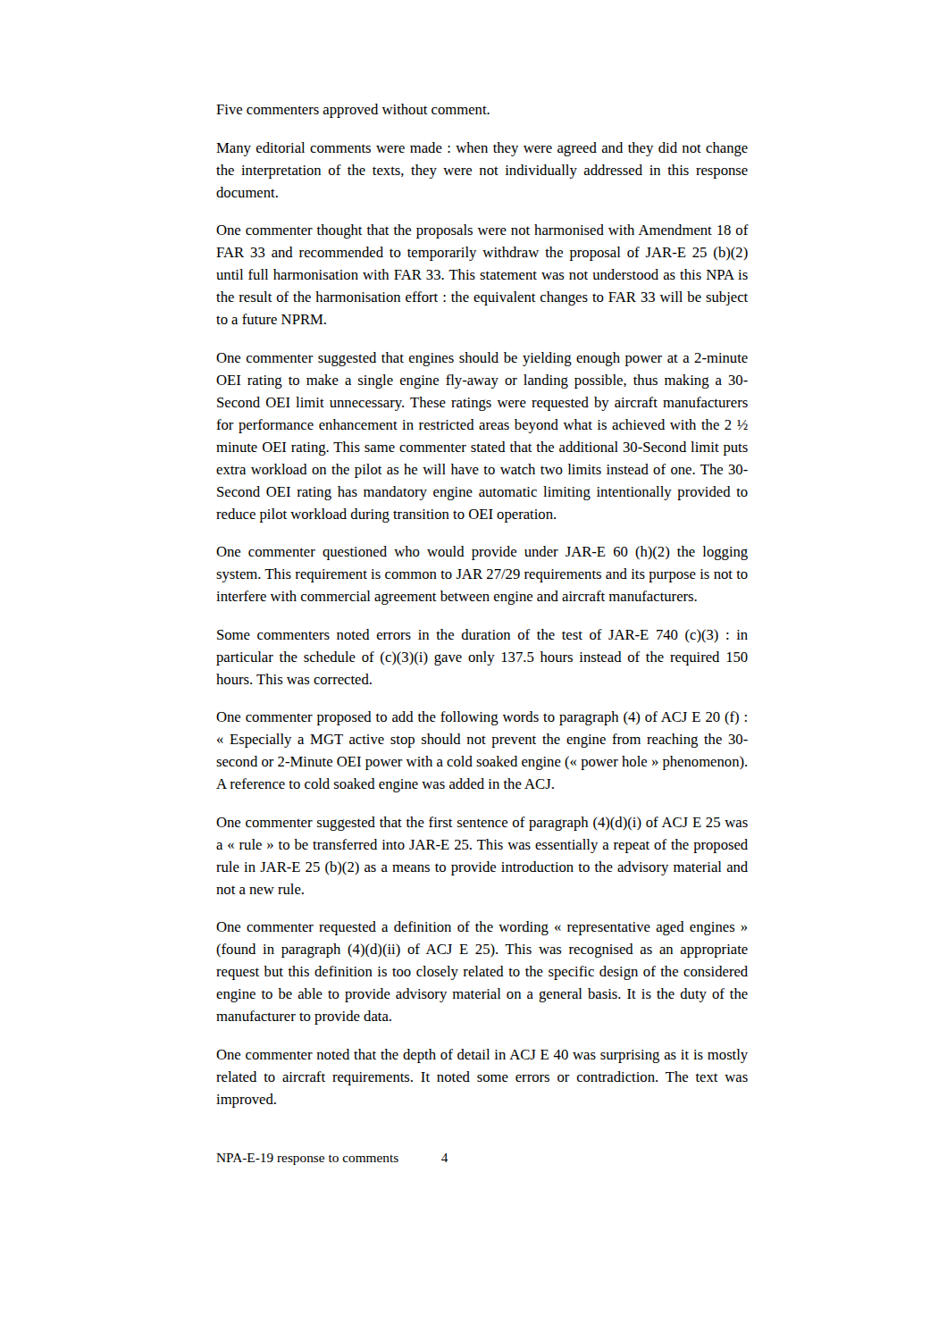Five commenters approved without comment.
Many editorial comments were made : when they were agreed and they did not change the interpretation of the texts, they were not individually addressed in this response document.
One commenter thought that the proposals were not harmonised with Amendment 18 of FAR 33 and recommended to temporarily withdraw the proposal of JAR-E 25 (b)(2) until full harmonisation with FAR 33. This statement was not understood as this NPA is the result of the harmonisation effort : the equivalent changes to FAR 33 will be subject to a future NPRM.
One commenter suggested that engines should be yielding enough power at a 2-minute OEI rating to make a single engine fly-away or landing possible, thus making a 30-Second OEI limit unnecessary. These ratings were requested by aircraft manufacturers for performance enhancement in restricted areas beyond what is achieved with the 2 ½ minute OEI rating. This same commenter stated that the additional 30-Second limit puts extra workload on the pilot as he will have to watch two limits instead of one. The 30-Second OEI rating has mandatory engine automatic limiting intentionally provided to reduce pilot workload during transition to OEI operation.
One commenter questioned who would provide under JAR-E 60 (h)(2) the logging system. This requirement is common to JAR 27/29 requirements and its purpose is not to interfere with commercial agreement between engine and aircraft manufacturers.
Some commenters noted errors in the duration of the test of JAR-E 740 (c)(3) : in particular the schedule of (c)(3)(i) gave only 137.5 hours instead of the required 150 hours. This was corrected.
One commenter proposed to add the following words to paragraph (4) of ACJ E 20 (f) : « Especially a MGT active stop should not prevent the engine from reaching the 30-second or 2-Minute OEI power with a cold soaked engine (« power hole » phenomenon). A reference to cold soaked engine was added in the ACJ.
One commenter suggested that the first sentence of paragraph (4)(d)(i) of ACJ E 25 was a « rule » to be transferred into JAR-E 25. This was essentially a repeat of the proposed rule in JAR-E 25 (b)(2) as a means to provide introduction to the advisory material and not a new rule.
One commenter requested a definition of the wording « representative aged engines » (found in paragraph (4)(d)(ii) of ACJ E 25). This was recognised as an appropriate request but this definition is too closely related to the specific design of the considered engine to be able to provide advisory material on a general basis. It is the duty of the manufacturer to provide data.
One commenter noted that the depth of detail in ACJ E 40 was surprising as it is mostly related to aircraft requirements. It noted some errors or contradiction. The text was improved.
NPA-E-19 response to comments 4